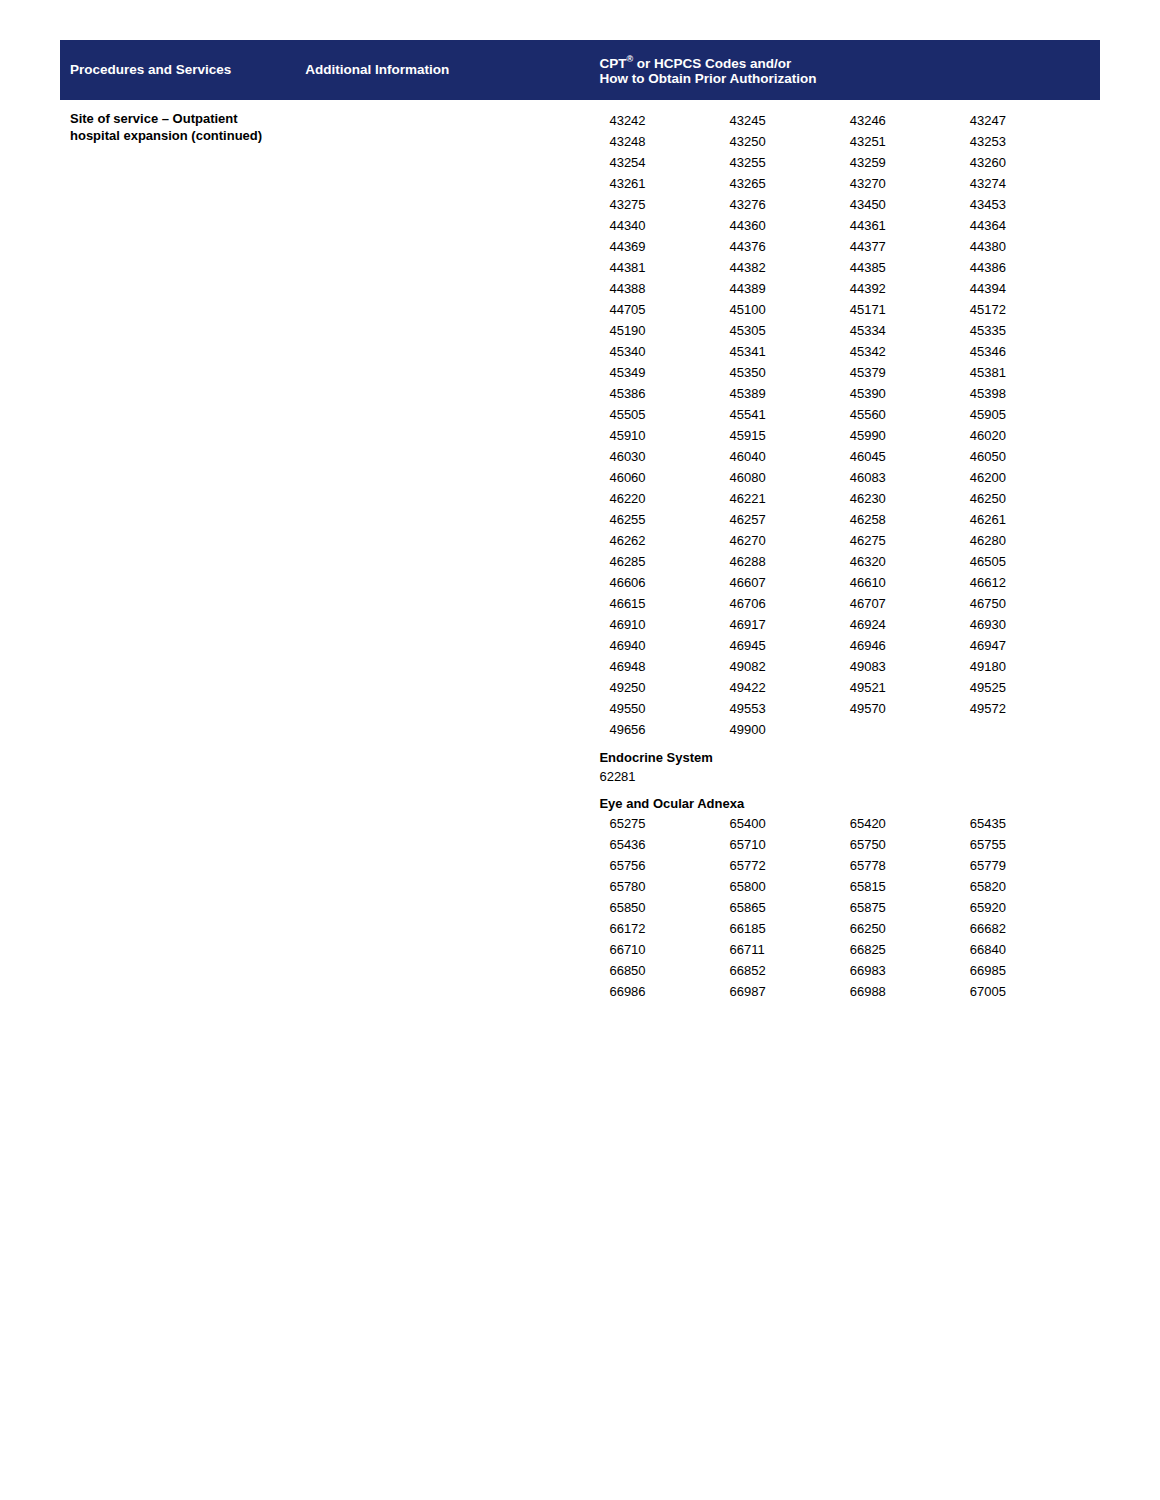| Procedures and Services | Additional Information | CPT ® or HCPCS Codes and/or How to Obtain Prior Authorization |
| --- | --- | --- |
| Site of service – Outpatient hospital expansion (continued) | | / 43242 / 43245 / 43246 / 43247 / / 43248 / 43250 / 43251 / 43253 / / 43254 / 43255 / 43259 / 43260 / / 43261 / 43265 / 43270 / 43274 / / 43275 / 43276 / 43450 / 43453 / / 44340 / 44360 / 44361 / 44364 / / 44369 / 44376 / 44377 / 44380 / / 44381 / 44382 / 44385 / 44386 / / 44388 / 44389 / 44392 / 44394 / / 44705 / 45100 / 45171 / 45172 / / 45190 / 45305 / 45334 / 45335 / / 45340 / 45341 / 45342 / 45346 / / 45349 / 45350 / 45379 / 45381 / / 45386 / 45389 / 45390 / 45398 / / 45505 / 45541 / 45560 / 45905 / / 45910 / 45915 / 45990 / 46020 / / 46030 / 46040 / 46045 / 46050 / / 46060 / 46080 / 46083 / 46200 / / 46220 / 46221 / 46230 / 46250 / / 46255 / 46257 / 46258 / 46261 / / 46262 / 46270 / 46275 / 46280 / / 46285 / 46288 / 46320 / 46505 / / 46606 / 46607 / 46610 / 46612 / / 46615 / 46706 / 46707 / 46750 / / 46910 / 46917 / 46924 / 46930 / / 46940 / 46945 / 46946 / 46947 / / 46948 / 49082 / 49083 / 49180 / / 49250 / 49422 / 49521 / 49525 / / 49550 / 49553 / 49570 / 49572 / / 49656 / 49900 / / / Endocrine System 62281 Eye and Ocular Adnexa / 65275 / 65400 / 65420 / 65435 / / 65436 / 65710 / 65750 / 65755 / / 65756 / 65772 / 65778 / 65779 / / 65780 / 65800 / 65815 / 65820 / / 65850 / 65865 / 65875 / 65920 / / 66172 / 66185 / 66250 / 66682 / / 66710 / 66711 / 66825 / 66840 / / 66850 / 66852 / 66983 / 66985 / / 66986 / 66987 / 66988 / 67005 / |